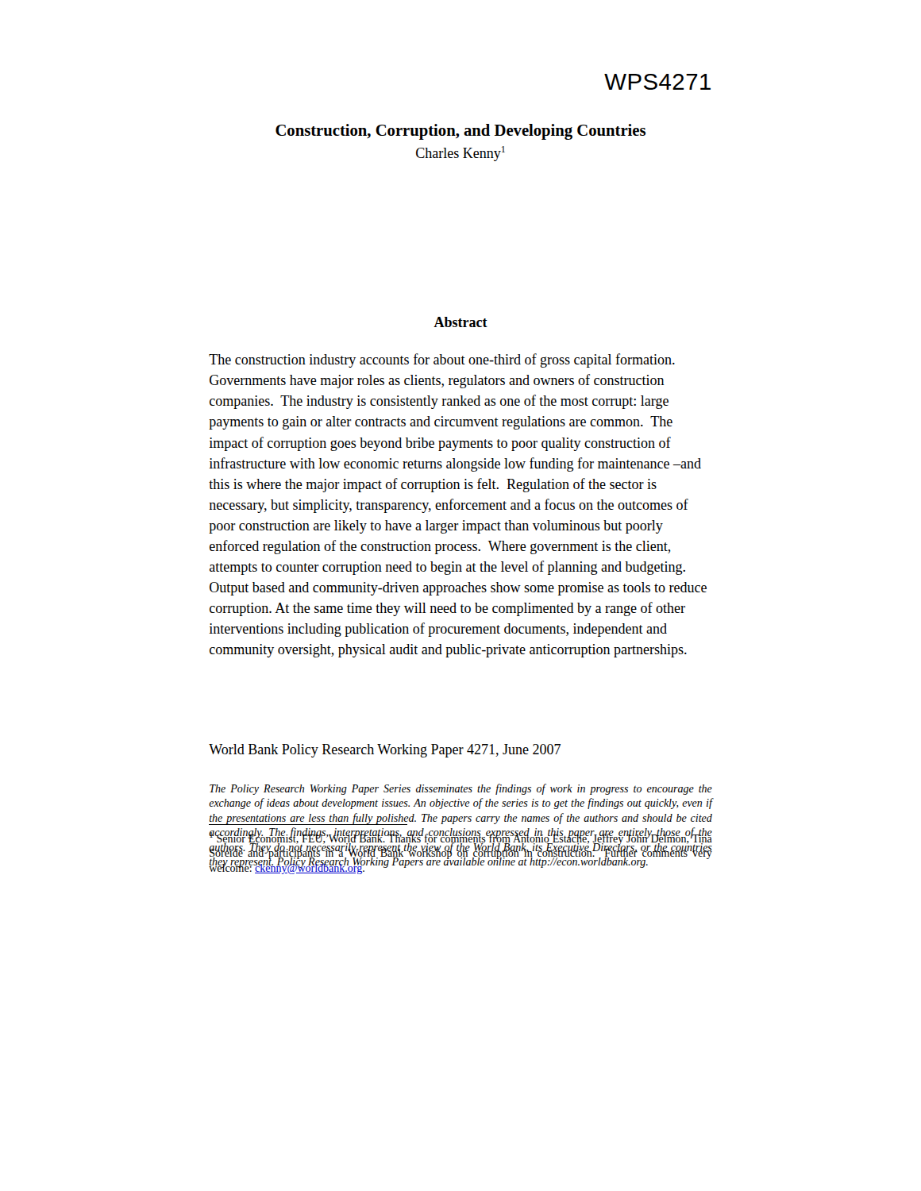WPS4271
Construction, Corruption, and Developing Countries
Charles Kenny1
Abstract
The construction industry accounts for about one-third of gross capital formation. Governments have major roles as clients, regulators and owners of construction companies. The industry is consistently ranked as one of the most corrupt: large payments to gain or alter contracts and circumvent regulations are common. The impact of corruption goes beyond bribe payments to poor quality construction of infrastructure with low economic returns alongside low funding for maintenance –and this is where the major impact of corruption is felt. Regulation of the sector is necessary, but simplicity, transparency, enforcement and a focus on the outcomes of poor construction are likely to have a larger impact than voluminous but poorly enforced regulation of the construction process. Where government is the client, attempts to counter corruption need to begin at the level of planning and budgeting. Output based and community-driven approaches show some promise as tools to reduce corruption. At the same time they will need to be complimented by a range of other interventions including publication of procurement documents, independent and community oversight, physical audit and public-private anticorruption partnerships.
World Bank Policy Research Working Paper 4271, June 2007
The Policy Research Working Paper Series disseminates the findings of work in progress to encourage the exchange of ideas about development issues. An objective of the series is to get the findings out quickly, even if the presentations are less than fully polished. The papers carry the names of the authors and should be cited accordingly. The findings, interpretations, and conclusions expressed in this paper are entirely those of the authors. They do not necessarily represent the view of the World Bank, its Executive Directors, or the countries they represent. Policy Research Working Papers are available online at http://econ.worldbank.org.
1 Senior Economist, FEU, World Bank. Thanks for comments from Antonio Estache, Jeffrey John Delmon, Tina Soreide and participants in a World Bank workshop on corruption in construction. Further comments very welcome: ckenny@worldbank.org.